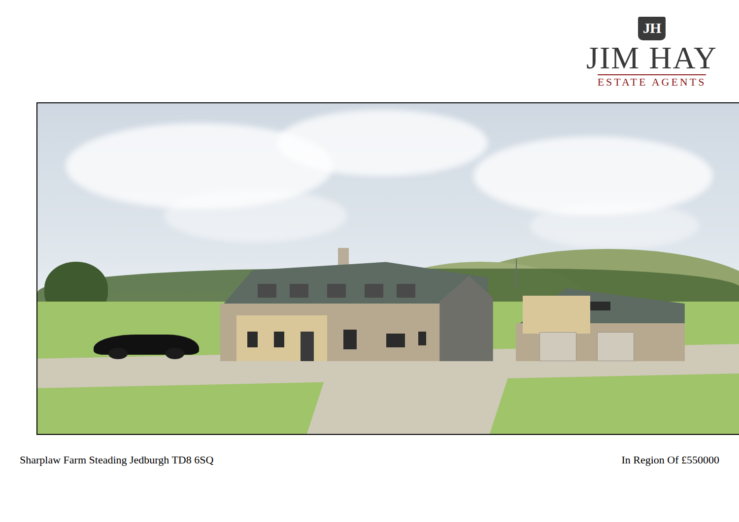JH
JIM HAY
ESTATE AGENTS
Sharplaw Farm Steading Jedburgh TD8 6SQ
In Region Of £550000